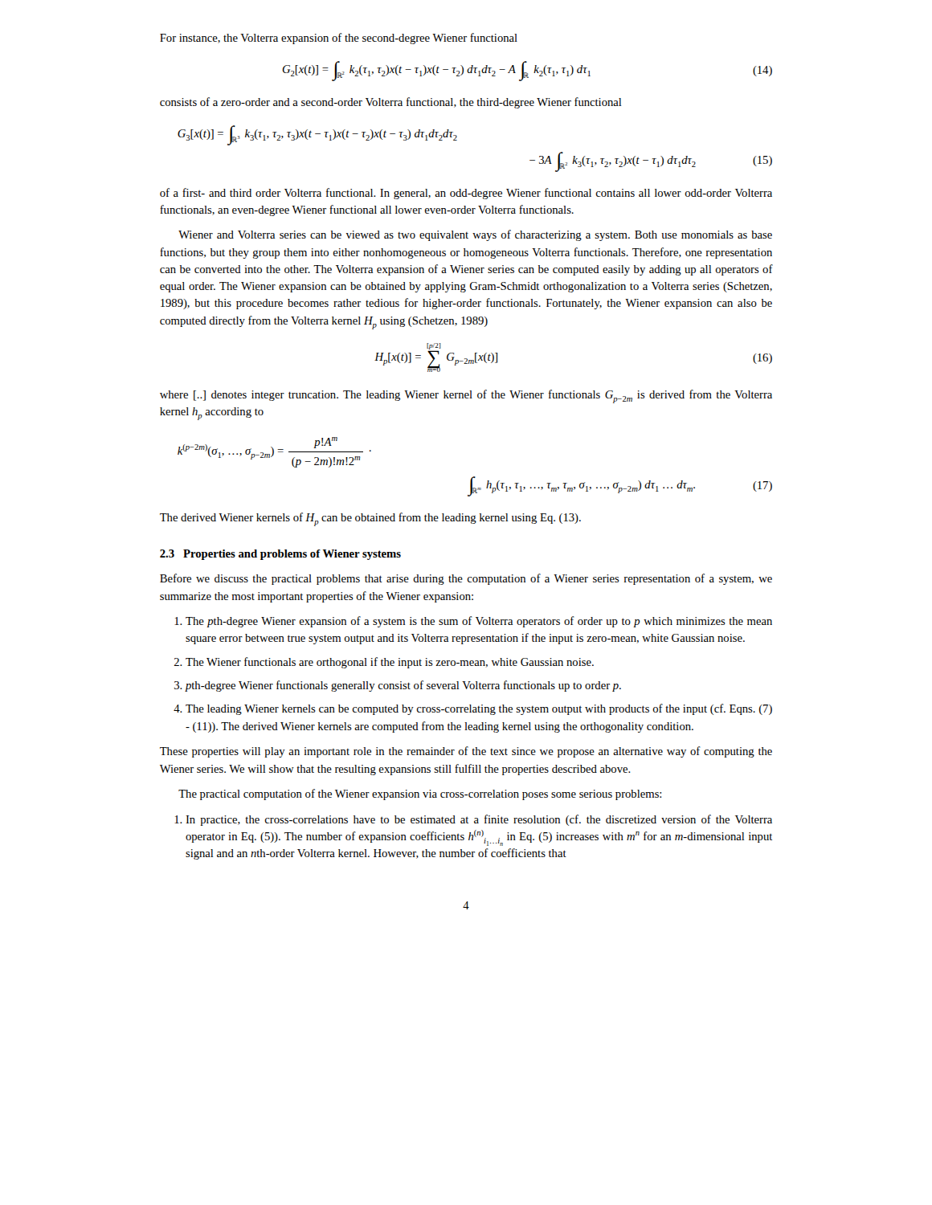For instance, the Volterra expansion of the second-degree Wiener functional
G2[x(t)] = ∫ℝ2 k2(τ1, τ2)x(t − τ1)x(t − τ2) dτ1dτ2 − A ∫ℝ k2(τ1, τ1) dτ1
(14)
consists of a zero-order and a second-order Volterra functional, the third-degree Wiener functional
G3[x(t)] = ∫ℝ3 k3(τ1, τ2, τ3)x(t − τ1)x(t − τ2)x(t − τ3) dτ1dτ2dτ2
− 3A ∫ℝ2 k3(τ1, τ2, τ2)x(t − τ1) dτ1dτ2
(15)
of a first- and third order Volterra functional. In general, an odd-degree Wiener functional contains all lower odd-order Volterra functionals, an even-degree Wiener functional all lower even-order Volterra functionals.
Wiener and Volterra series can be viewed as two equivalent ways of characterizing a system. Both use monomials as base functions, but they group them into either nonhomogeneous or homogeneous Volterra functionals. Therefore, one representation can be converted into the other. The Volterra expansion of a Wiener series can be computed easily by adding up all operators of equal order. The Wiener expansion can be obtained by applying Gram-Schmidt orthogonalization to a Volterra series (Schetzen, 1989), but this procedure becomes rather tedious for higher-order functionals. Fortunately, the Wiener expansion can also be computed directly from the Volterra kernel Hp using (Schetzen, 1989)
Hp[x(t)] = [p/2]∑m=0 Gp−2m[x(t)]
(16)
where [..] denotes integer truncation. The leading Wiener kernel of the Wiener functionals Gp−2m is derived from the Volterra kernel hp according to
k(p−2m)(σ1, …, σp−2m) = p!Am(p − 2m)!m!2m ·
∫ℝm hp(τ1, τ1, …, τm, τm, σ1, …, σp−2m) dτ1 … dτm.
(17)
The derived Wiener kernels of Hp can be obtained from the leading kernel using Eq. (13).
2.3 Properties and problems of Wiener systems
Before we discuss the practical problems that arise during the computation of a Wiener series representation of a system, we summarize the most important properties of the Wiener expansion:
The pth-degree Wiener expansion of a system is the sum of Volterra operators of order up to p which minimizes the mean square error between true system output and its Volterra representation if the input is zero-mean, white Gaussian noise.
The Wiener functionals are orthogonal if the input is zero-mean, white Gaussian noise.
pth-degree Wiener functionals generally consist of several Volterra functionals up to order p.
The leading Wiener kernels can be computed by cross-correlating the system output with products of the input (cf. Eqns. (7) - (11)). The derived Wiener kernels are computed from the leading kernel using the orthogonality condition.
These properties will play an important role in the remainder of the text since we propose an alternative way of computing the Wiener series. We will show that the resulting expansions still fulfill the properties described above.
The practical computation of the Wiener expansion via cross-correlation poses some serious problems:
In practice, the cross-correlations have to be estimated at a finite resolution (cf. the discretized version of the Volterra operator in Eq. (5)). The number of expansion coefficients h(n)i1…in in Eq. (5) increases with mn for an m-dimensional input signal and an nth-order Volterra kernel. However, the number of coefficients that
4